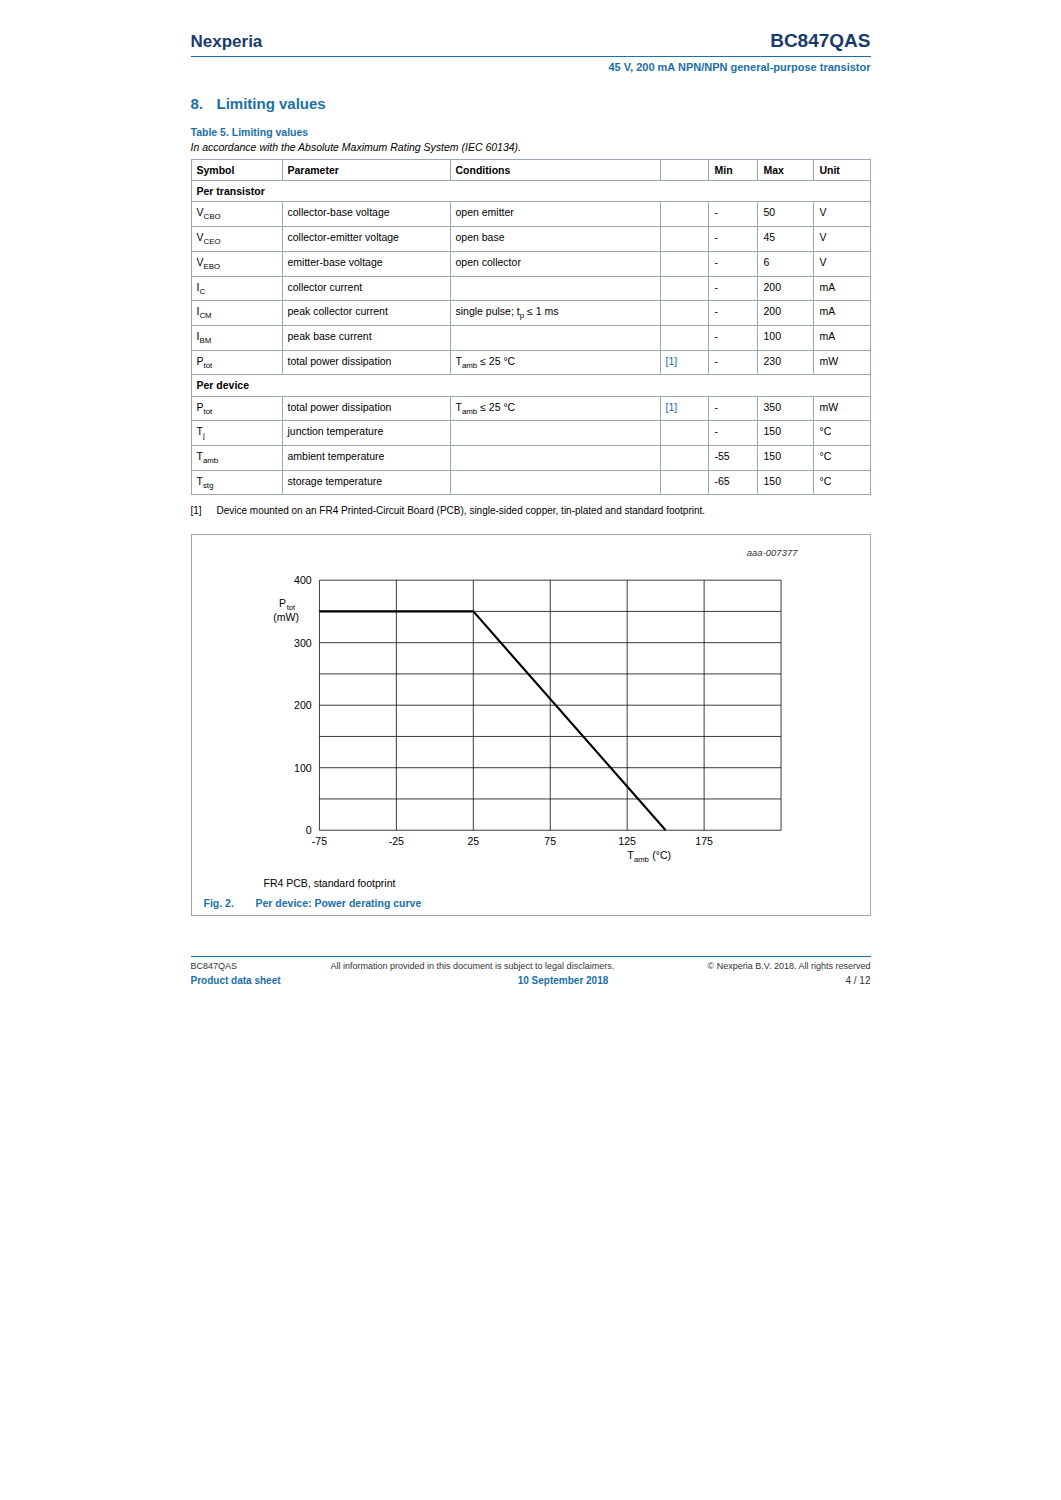Nexperia
BC847QAS
45 V, 200 mA NPN/NPN general-purpose transistor
8. Limiting values
Table 5. Limiting values
In accordance with the Absolute Maximum Rating System (IEC 60134).
| Symbol | Parameter | Conditions | | Min | Max | Unit |
| --- | --- | --- | --- | --- | --- | --- |
| Per transistor |
| V CBO | collector-base voltage | open emitter | | - | 50 | V |
| V CEO | collector-emitter voltage | open base | | - | 45 | V |
| V EBO | emitter-base voltage | open collector | | - | 6 | V |
| I C | collector current | | | - | 200 | mA |
| I CM | peak collector current | single pulse; t p ≤ 1 ms | | - | 200 | mA |
| I BM | peak base current | | | - | 100 | mA |
| P tot | total power dissipation | T amb ≤ 25 °C | [1] | - | 230 | mW |
| Per device |
| P tot | total power dissipation | T amb ≤ 25 °C | [1] | - | 350 | mW |
| T j | junction temperature | | | - | 150 | °C |
| T amb | ambient temperature | | | -55 | 150 | °C |
| T stg | storage temperature | | | -65 | 150 | °C |
[1] Device mounted on an FR4 Printed-Circuit Board (PCB), single-sided copper, tin-plated and standard footprint.
aaa-007377
400 300 200 100 0 P tot (mW) -75 -25 25 75 125 175 T amb (°C)
FR4 PCB, standard footprint
Fig. 2. Per device: Power derating curve
BC847QAS All information provided in this document is subject to legal disclaimers. © Nexperia B.V. 2018. All rights reserved
Product data sheet 10 September 2018 4 / 12